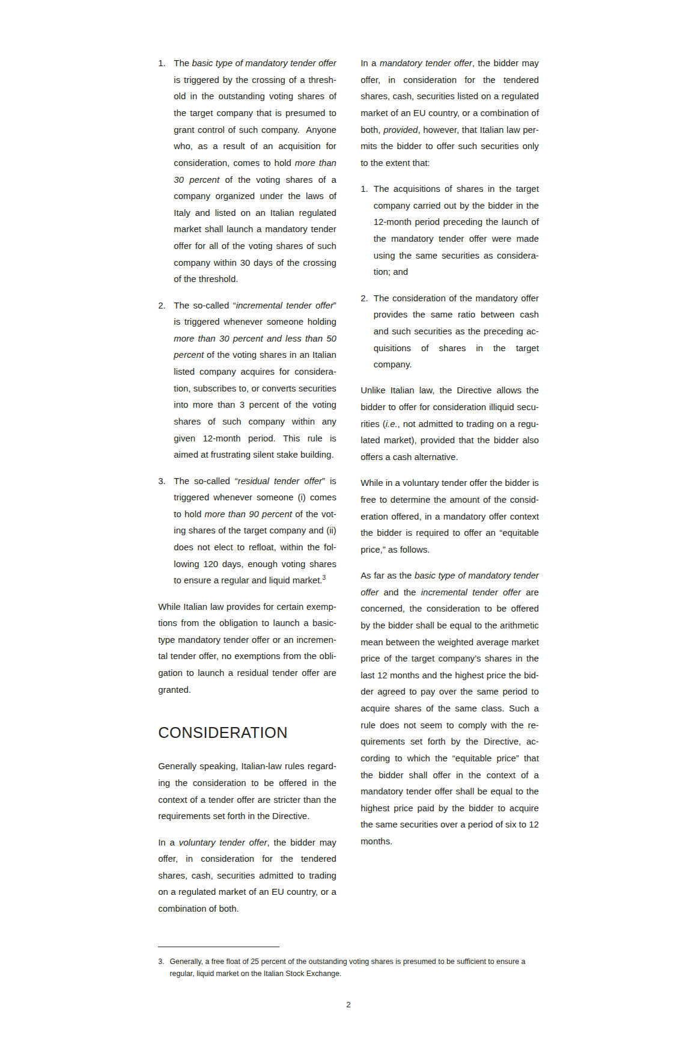The basic type of mandatory tender offer is triggered by the crossing of a threshold in the outstanding voting shares of the target company that is presumed to grant control of such company. Anyone who, as a result of an acquisition for consideration, comes to hold more than 30 percent of the voting shares of a company organized under the laws of Italy and listed on an Italian regulated market shall launch a mandatory tender offer for all of the voting shares of such company within 30 days of the crossing of the threshold.
The so-called “incremental tender offer” is triggered whenever someone holding more than 30 percent and less than 50 percent of the voting shares in an Italian listed company acquires for consideration, subscribes to, or converts securities into more than 3 percent of the voting shares of such company within any given 12-month period. This rule is aimed at frustrating silent stake building.
The so-called “residual tender offer” is triggered whenever someone (i) comes to hold more than 90 percent of the voting shares of the target company and (ii) does not elect to refloat, within the following 120 days, enough voting shares to ensure a regular and liquid market.3
While Italian law provides for certain exemptions from the obligation to launch a basic-type mandatory tender offer or an incremental tender offer, no exemptions from the obligation to launch a residual tender offer are granted.
Consideration
Generally speaking, Italian-law rules regarding the consideration to be offered in the context of a tender offer are stricter than the requirements set forth in the Directive.
In a voluntary tender offer, the bidder may offer, in consideration for the tendered shares, cash, securities admitted to trading on a regulated market of an EU country, or a combination of both.
In a mandatory tender offer, the bidder may offer, in consideration for the tendered shares, cash, securities listed on a regulated market of an EU country, or a combination of both, provided, however, that Italian law permits the bidder to offer such securities only to the extent that:
The acquisitions of shares in the target company carried out by the bidder in the 12-month period preceding the launch of the mandatory tender offer were made using the same securities as consideration; and
The consideration of the mandatory offer provides the same ratio between cash and such securities as the preceding acquisitions of shares in the target company.
Unlike Italian law, the Directive allows the bidder to offer for consideration illiquid securities (i.e., not admitted to trading on a regulated market), provided that the bidder also offers a cash alternative.
While in a voluntary tender offer the bidder is free to determine the amount of the consideration offered, in a mandatory offer context the bidder is required to offer an “equitable price,” as follows.
As far as the basic type of mandatory tender offer and the incremental tender offer are concerned, the consideration to be offered by the bidder shall be equal to the arithmetic mean between the weighted average market price of the target company’s shares in the last 12 months and the highest price the bidder agreed to pay over the same period to acquire shares of the same class. Such a rule does not seem to comply with the requirements set forth by the Directive, according to which the “equitable price” that the bidder shall offer in the context of a mandatory tender offer shall be equal to the highest price paid by the bidder to acquire the same securities over a period of six to 12 months.
3. Generally, a free float of 25 percent of the outstanding voting shares is presumed to be sufficient to ensure a regular, liquid market on the Italian Stock Exchange.
2